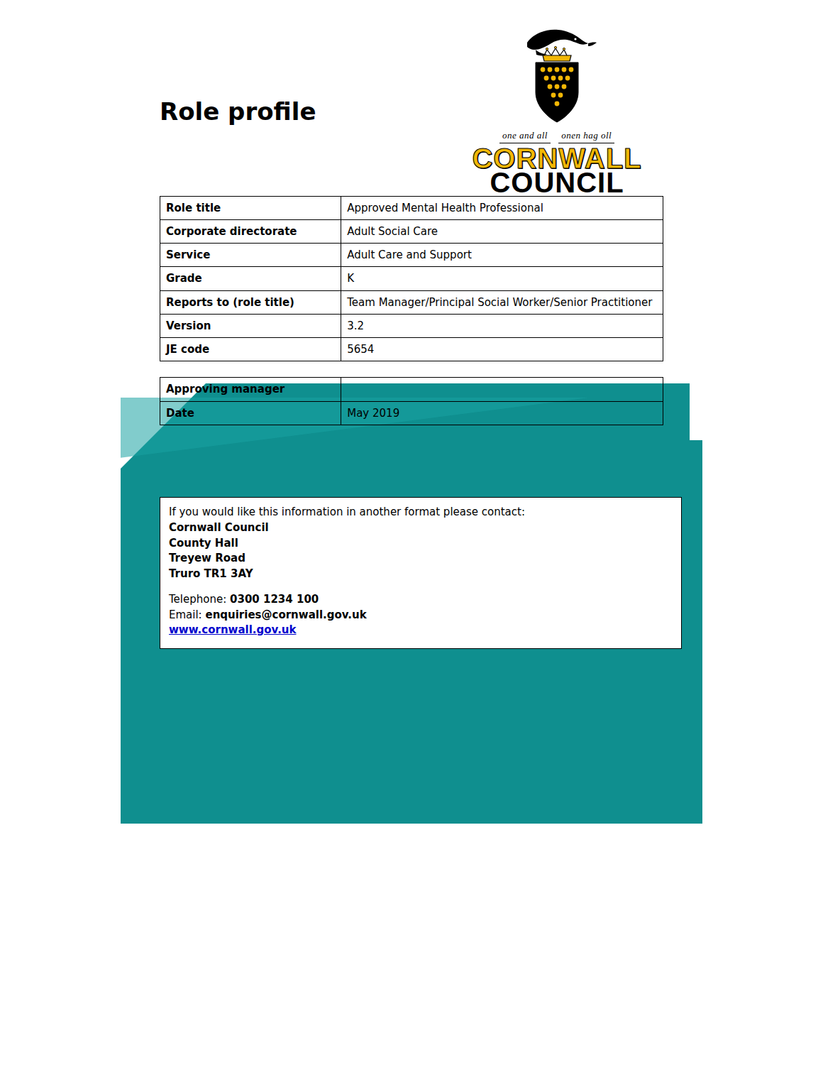one and all onen hag oll
CORNWALL COUNCIL
Role profile
| Role title | Approved Mental Health Professional |
| Corporate directorate | Adult Social Care |
| Service | Adult Care and Support |
| Grade | K |
| Reports to (role title) | Team Manager/Principal Social Worker/Senior Practitioner |
| Version | 3.2 |
| JE code | 5654 |
| Approving manager | |
| Date | May 2019 |
If you would like this information in another format please contact:
Cornwall Council
County Hall
Treyew Road
Truro TR1 3AY
Telephone: 0300 1234 100
Email: enquiries@cornwall.gov.uk
www.cornwall.gov.uk